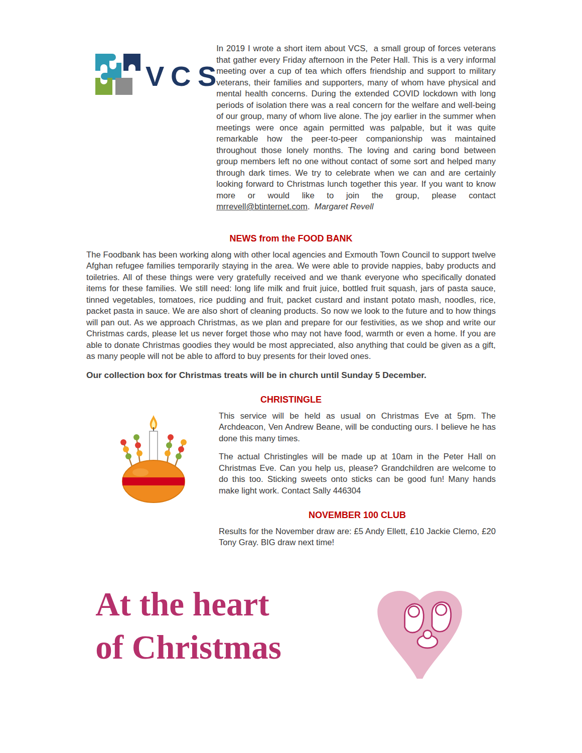V C S
In 2019 I wrote a short item about VCS, a small group of forces veterans that gather every Friday afternoon in the Peter Hall. This is a very informal meeting over a cup of tea which offers friendship and support to military veterans, their families and supporters, many of whom have physical and mental health concerns. During the extended COVID lockdown with long periods of isolation there was a real concern for the welfare and well-being of our group, many of whom live alone. The joy earlier in the summer when meetings were once again permitted was palpable, but it was quite remarkable how the peer-to-peer companionship was maintained throughout those lonely months. The loving and caring bond between group members left no one without contact of some sort and helped many through dark times. We try to celebrate when we can and are certainly looking forward to Christmas lunch together this year. If you want to know more or would like to join the group, please contact mrrevell@btinternet.com. Margaret Revell
NEWS from the FOOD BANK
The Foodbank has been working along with other local agencies and Exmouth Town Council to support twelve Afghan refugee families temporarily staying in the area. We were able to provide nappies, baby products and toiletries. All of these things were very gratefully received and we thank everyone who specifically donated items for these families. We still need: long life milk and fruit juice, bottled fruit squash, jars of pasta sauce, tinned vegetables, tomatoes, rice pudding and fruit, packet custard and instant potato mash, noodles, rice, packet pasta in sauce. We are also short of cleaning products. So now we look to the future and to how things will pan out. As we approach Christmas, as we plan and prepare for our festivities, as we shop and write our Christmas cards, please let us never forget those who may not have food, warmth or even a home. If you are able to donate Christmas goodies they would be most appreciated, also anything that could be given as a gift, as many people will not be able to afford to buy presents for their loved ones.
Our collection box for Christmas treats will be in church until Sunday 5 December.
CHRISTINGLE
This service will be held as usual on Christmas Eve at 5pm. The Archdeacon, Ven Andrew Beane, will be conducting ours. I believe he has done this many times.
The actual Christingles will be made up at 10am in the Peter Hall on Christmas Eve. Can you help us, please? Grandchildren are welcome to do this too. Sticking sweets onto sticks can be good fun! Many hands make light work. Contact Sally 446304
NOVEMBER 100 CLUB
Results for the November draw are: £5 Andy Ellett, £10 Jackie Clemo, £20 Tony Gray. BIG draw next time!
At the heart of Christmas